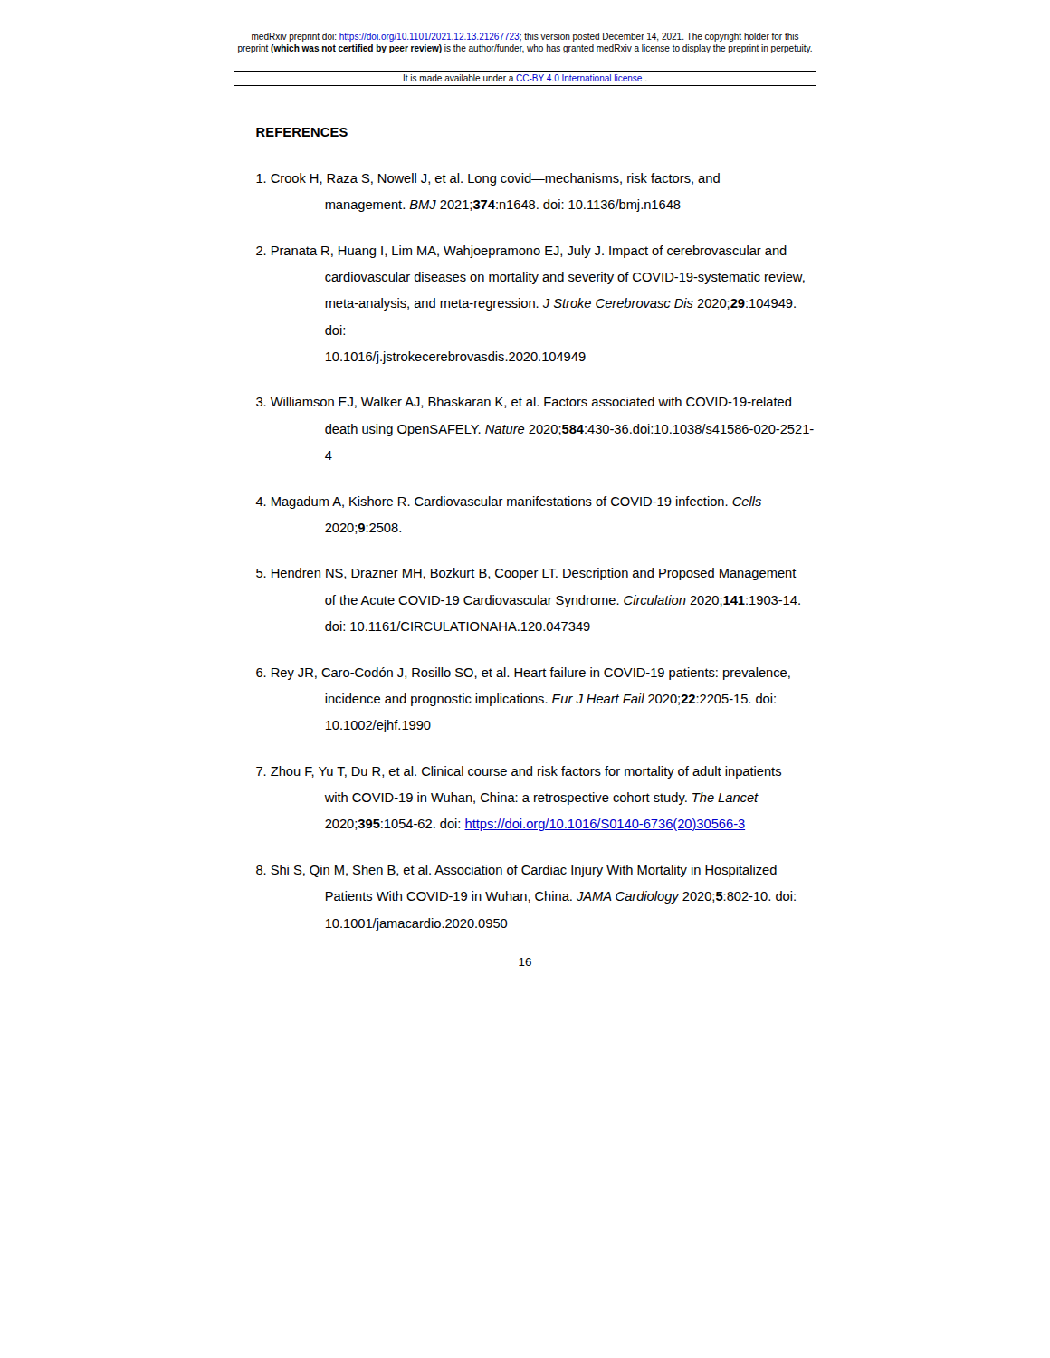medRxiv preprint doi: https://doi.org/10.1101/2021.12.13.21267723; this version posted December 14, 2021. The copyright holder for this
preprint (which was not certified by peer review) is the author/funder, who has granted medRxiv a license to display the preprint in perpetuity.
It is made available under a CC-BY 4.0 International license .
REFERENCES
1. Crook H, Raza S, Nowell J, et al. Long covid—mechanisms, risk factors, and management. BMJ 2021;374:n1648. doi: 10.1136/bmj.n1648
2. Pranata R, Huang I, Lim MA, Wahjoepramono EJ, July J. Impact of cerebrovascular and cardiovascular diseases on mortality and severity of COVID-19-systematic review, meta-analysis, and meta-regression. J Stroke Cerebrovasc Dis 2020;29:104949. doi: 10.1016/j.jstrokecerebrovasdis.2020.104949
3. Williamson EJ, Walker AJ, Bhaskaran K, et al. Factors associated with COVID-19-related death using OpenSAFELY. Nature 2020;584:430-36.doi:10.1038/s41586-020-2521-4
4. Magadum A, Kishore R. Cardiovascular manifestations of COVID-19 infection. Cells 2020;9:2508.
5. Hendren NS, Drazner MH, Bozkurt B, Cooper LT. Description and Proposed Management of the Acute COVID-19 Cardiovascular Syndrome. Circulation 2020;141:1903-14. doi: 10.1161/CIRCULATIONAHA.120.047349
6. Rey JR, Caro-Codón J, Rosillo SO, et al. Heart failure in COVID-19 patients: prevalence, incidence and prognostic implications. Eur J Heart Fail 2020;22:2205-15. doi: 10.1002/ejhf.1990
7. Zhou F, Yu T, Du R, et al. Clinical course and risk factors for mortality of adult inpatients with COVID-19 in Wuhan, China: a retrospective cohort study. The Lancet 2020;395:1054-62. doi: https://doi.org/10.1016/S0140-6736(20)30566-3
8. Shi S, Qin M, Shen B, et al. Association of Cardiac Injury With Mortality in Hospitalized Patients With COVID-19 in Wuhan, China. JAMA Cardiology 2020;5:802-10. doi: 10.1001/jamacardio.2020.0950
16